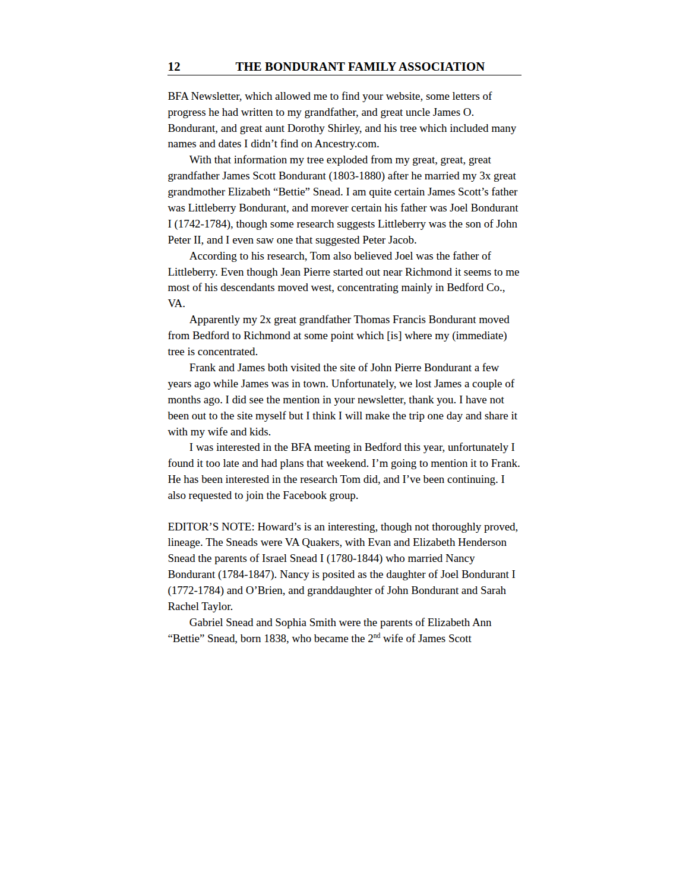12 THE BONDURANT FAMILY ASSOCIATION
BFA Newsletter, which allowed me to find your website, some letters of progress he had written to my grandfather, and great uncle James O. Bondurant, and great aunt Dorothy Shirley, and his tree which included many names and dates I didn’t find on Ancestry.com.
With that information my tree exploded from my great, great, great grandfather James Scott Bondurant (1803-1880) after he married my 3x great grandmother Elizabeth “Bettie” Snead. I am quite certain James Scott’s father was Littleberry Bondurant, and morever certain his father was Joel Bondurant I (1742-1784), though some research suggests Littleberry was the son of John Peter II, and I even saw one that suggested Peter Jacob.
According to his research, Tom also believed Joel was the father of Littleberry. Even though Jean Pierre started out near Richmond it seems to me most of his descendants moved west, concentrating mainly in Bedford Co., VA.
Apparently my 2x great grandfather Thomas Francis Bondurant moved from Bedford to Richmond at some point which [is] where my (immediate) tree is concentrated.
Frank and James both visited the site of John Pierre Bondurant a few years ago while James was in town. Unfortunately, we lost James a couple of months ago. I did see the mention in your newsletter, thank you. I have not been out to the site myself but I think I will make the trip one day and share it with my wife and kids.
I was interested in the BFA meeting in Bedford this year, unfortunately I found it too late and had plans that weekend. I’m going to mention it to Frank. He has been interested in the research Tom did, and I’ve been continuing. I also requested to join the Facebook group.
EDITOR’S NOTE: Howard’s is an interesting, though not thoroughly proved, lineage. The Sneads were VA Quakers, with Evan and Elizabeth Henderson Snead the parents of Israel Snead I (1780-1844) who married Nancy Bondurant (1784-1847). Nancy is posited as the daughter of Joel Bondurant I (1772-1784) and O’Brien, and granddaughter of John Bondurant and Sarah Rachel Taylor.
Gabriel Snead and Sophia Smith were the parents of Elizabeth Ann “Bettie” Snead, born 1838, who became the 2nd wife of James Scott